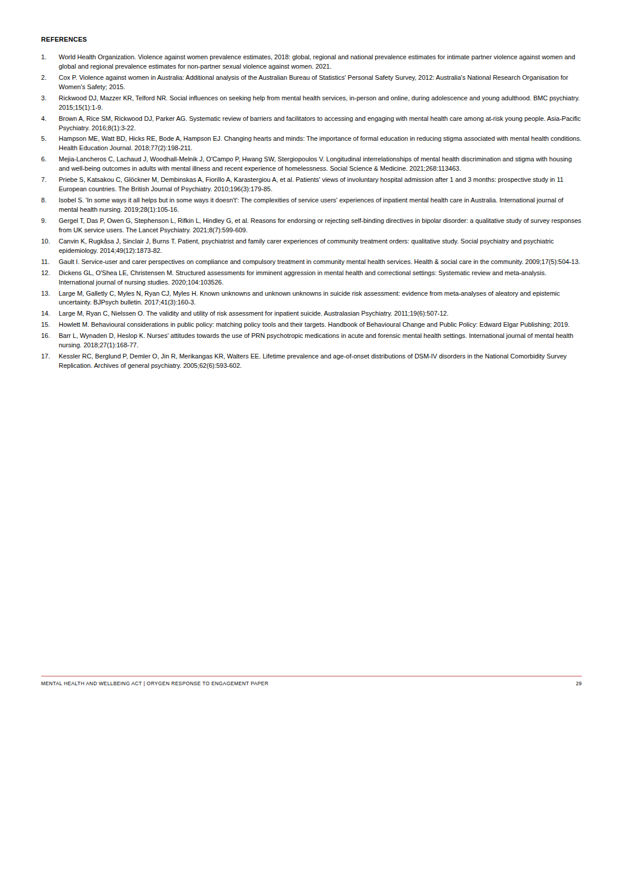REFERENCES
World Health Organization. Violence against women prevalence estimates, 2018: global, regional and national prevalence estimates for intimate partner violence against women and global and regional prevalence estimates for non-partner sexual violence against women. 2021.
Cox P. Violence against women in Australia: Additional analysis of the Australian Bureau of Statistics' Personal Safety Survey, 2012: Australia's National Research Organisation for Women's Safety; 2015.
Rickwood DJ, Mazzer KR, Telford NR. Social influences on seeking help from mental health services, in-person and online, during adolescence and young adulthood. BMC psychiatry. 2015;15(1):1-9.
Brown A, Rice SM, Rickwood DJ, Parker AG. Systematic review of barriers and facilitators to accessing and engaging with mental health care among at-risk young people. Asia-Pacific Psychiatry. 2016;8(1):3-22.
Hampson ME, Watt BD, Hicks RE, Bode A, Hampson EJ. Changing hearts and minds: The importance of formal education in reducing stigma associated with mental health conditions. Health Education Journal. 2018;77(2):198-211.
Mejia-Lancheros C, Lachaud J, Woodhall-Melnik J, O'Campo P, Hwang SW, Stergiopoulos V. Longitudinal interrelationships of mental health discrimination and stigma with housing and well-being outcomes in adults with mental illness and recent experience of homelessness. Social Science & Medicine. 2021;268:113463.
Priebe S, Katsakou C, Glöckner M, Dembinskas A, Fiorillo A, Karastergiou A, et al. Patients' views of involuntary hospital admission after 1 and 3 months: prospective study in 11 European countries. The British Journal of Psychiatry. 2010;196(3):179-85.
Isobel S. 'In some ways it all helps but in some ways it doesn't': The complexities of service users' experiences of inpatient mental health care in Australia. International journal of mental health nursing. 2019;28(1):105-16.
Gergel T, Das P, Owen G, Stephenson L, Rifkin L, Hindley G, et al. Reasons for endorsing or rejecting self-binding directives in bipolar disorder: a qualitative study of survey responses from UK service users. The Lancet Psychiatry. 2021;8(7):599-609.
Canvin K, Rugkåsa J, Sinclair J, Burns T. Patient, psychiatrist and family carer experiences of community treatment orders: qualitative study. Social psychiatry and psychiatric epidemiology. 2014;49(12):1873-82.
Gault I. Service-user and carer perspectives on compliance and compulsory treatment in community mental health services. Health & social care in the community. 2009;17(5):504-13.
Dickens GL, O'Shea LE, Christensen M. Structured assessments for imminent aggression in mental health and correctional settings: Systematic review and meta-analysis. International journal of nursing studies. 2020;104:103526.
Large M, Galletly C, Myles N, Ryan CJ, Myles H. Known unknowns and unknown unknowns in suicide risk assessment: evidence from meta-analyses of aleatory and epistemic uncertainty. BJPsych bulletin. 2017;41(3):160-3.
Large M, Ryan C, Nielssen O. The validity and utility of risk assessment for inpatient suicide. Australasian Psychiatry. 2011;19(6):507-12.
Howlett M. Behavioural considerations in public policy: matching policy tools and their targets. Handbook of Behavioural Change and Public Policy: Edward Elgar Publishing; 2019.
Barr L, Wynaden D, Heslop K. Nurses' attitudes towards the use of PRN psychotropic medications in acute and forensic mental health settings. International journal of mental health nursing. 2018;27(1):168-77.
Kessler RC, Berglund P, Demler O, Jin R, Merikangas KR, Walters EE. Lifetime prevalence and age-of-onset distributions of DSM-IV disorders in the National Comorbidity Survey Replication. Archives of general psychiatry. 2005;62(6):593-602.
Mental Health and Wellbeing Act | Orygen response to engagement paper 29